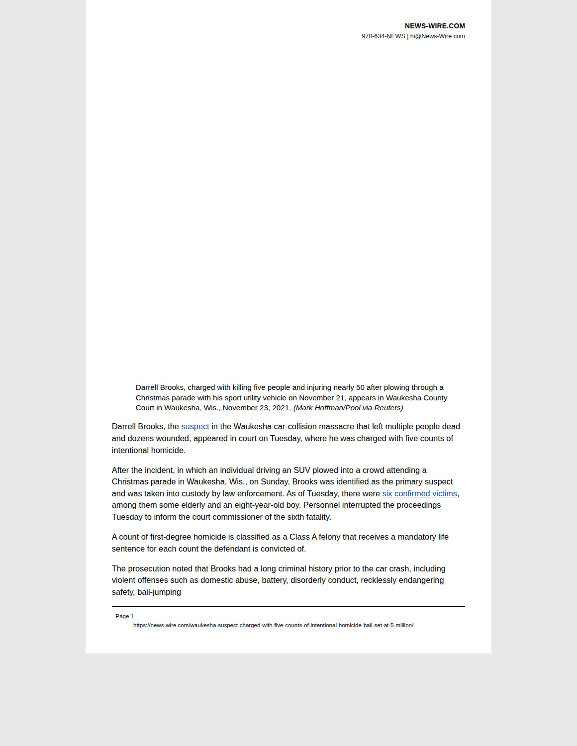NEWS-WIRE.COM
970-634-NEWS | hi@News-Wire.com
Darrell Brooks, charged with killing five people and injuring nearly 50 after plowing through a Christmas parade with his sport utility vehicle on November 21, appears in Waukesha County Court in Waukesha, Wis., November 23, 2021. (Mark Hoffman/Pool via Reuters)
Darrell Brooks, the suspect in the Waukesha car-collision massacre that left multiple people dead and dozens wounded, appeared in court on Tuesday, where he was charged with five counts of intentional homicide.
After the incident, in which an individual driving an SUV plowed into a crowd attending a Christmas parade in Waukesha, Wis., on Sunday, Brooks was identified as the primary suspect and was taken into custody by law enforcement. As of Tuesday, there were six confirmed victims, among them some elderly and an eight-year-old boy. Personnel interrupted the proceedings Tuesday to inform the court commissioner of the sixth fatality.
A count of first-degree homicide is classified as a Class A felony that receives a mandatory life sentence for each count the defendant is convicted of.
The prosecution noted that Brooks had a long criminal history prior to the car crash, including violent offenses such as domestic abuse, battery, disorderly conduct, recklessly endangering safety, bail-jumping
Page 1
https://news-wire.com/waukesha-suspect-charged-with-five-counts-of-intentional-homicide-bail-set-at-5-million/